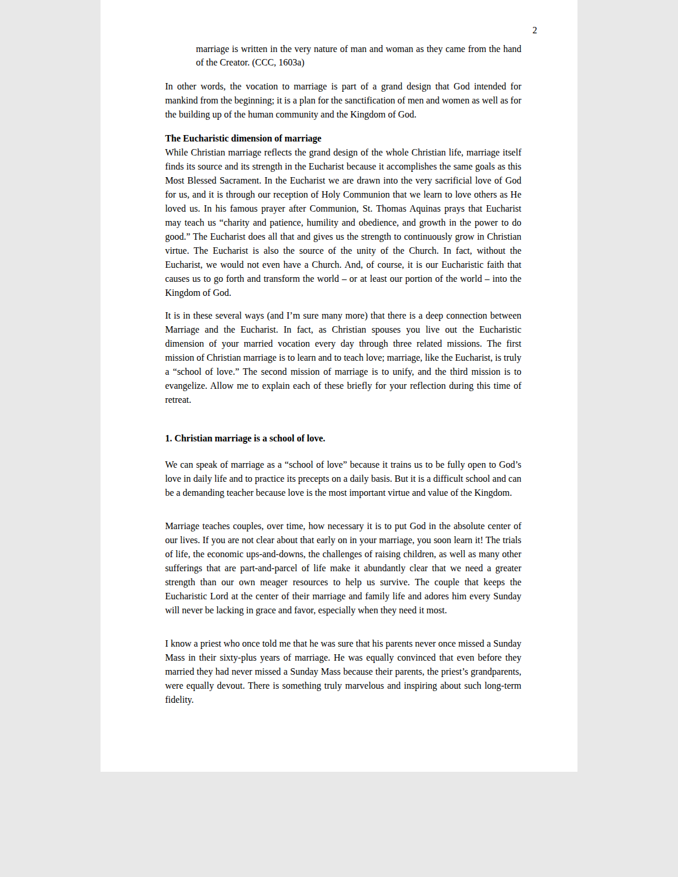2
marriage is written in the very nature of man and woman as they came from the hand of the Creator. (CCC, 1603a)
In other words, the vocation to marriage is part of a grand design that God intended for mankind from the beginning; it is a plan for the sanctification of men and women as well as for the building up of the human community and the Kingdom of God.
The Eucharistic dimension of marriage
While Christian marriage reflects the grand design of the whole Christian life, marriage itself finds its source and its strength in the Eucharist because it accomplishes the same goals as this Most Blessed Sacrament. In the Eucharist we are drawn into the very sacrificial love of God for us, and it is through our reception of Holy Communion that we learn to love others as He loved us. In his famous prayer after Communion, St. Thomas Aquinas prays that Eucharist may teach us “charity and patience, humility and obedience, and growth in the power to do good.” The Eucharist does all that and gives us the strength to continuously grow in Christian virtue. The Eucharist is also the source of the unity of the Church. In fact, without the Eucharist, we would not even have a Church. And, of course, it is our Eucharistic faith that causes us to go forth and transform the world – or at least our portion of the world – into the Kingdom of God.
It is in these several ways (and I’m sure many more) that there is a deep connection between Marriage and the Eucharist. In fact, as Christian spouses you live out the Eucharistic dimension of your married vocation every day through three related missions. The first mission of Christian marriage is to learn and to teach love; marriage, like the Eucharist, is truly a “school of love.” The second mission of marriage is to unify, and the third mission is to evangelize. Allow me to explain each of these briefly for your reflection during this time of retreat.
1. Christian marriage is a school of love.
We can speak of marriage as a “school of love” because it trains us to be fully open to God’s love in daily life and to practice its precepts on a daily basis. But it is a difficult school and can be a demanding teacher because love is the most important virtue and value of the Kingdom.
Marriage teaches couples, over time, how necessary it is to put God in the absolute center of our lives. If you are not clear about that early on in your marriage, you soon learn it! The trials of life, the economic ups-and-downs, the challenges of raising children, as well as many other sufferings that are part-and-parcel of life make it abundantly clear that we need a greater strength than our own meager resources to help us survive. The couple that keeps the Eucharistic Lord at the center of their marriage and family life and adores him every Sunday will never be lacking in grace and favor, especially when they need it most.
I know a priest who once told me that he was sure that his parents never once missed a Sunday Mass in their sixty-plus years of marriage. He was equally convinced that even before they married they had never missed a Sunday Mass because their parents, the priest’s grandparents, were equally devout. There is something truly marvelous and inspiring about such long-term fidelity.